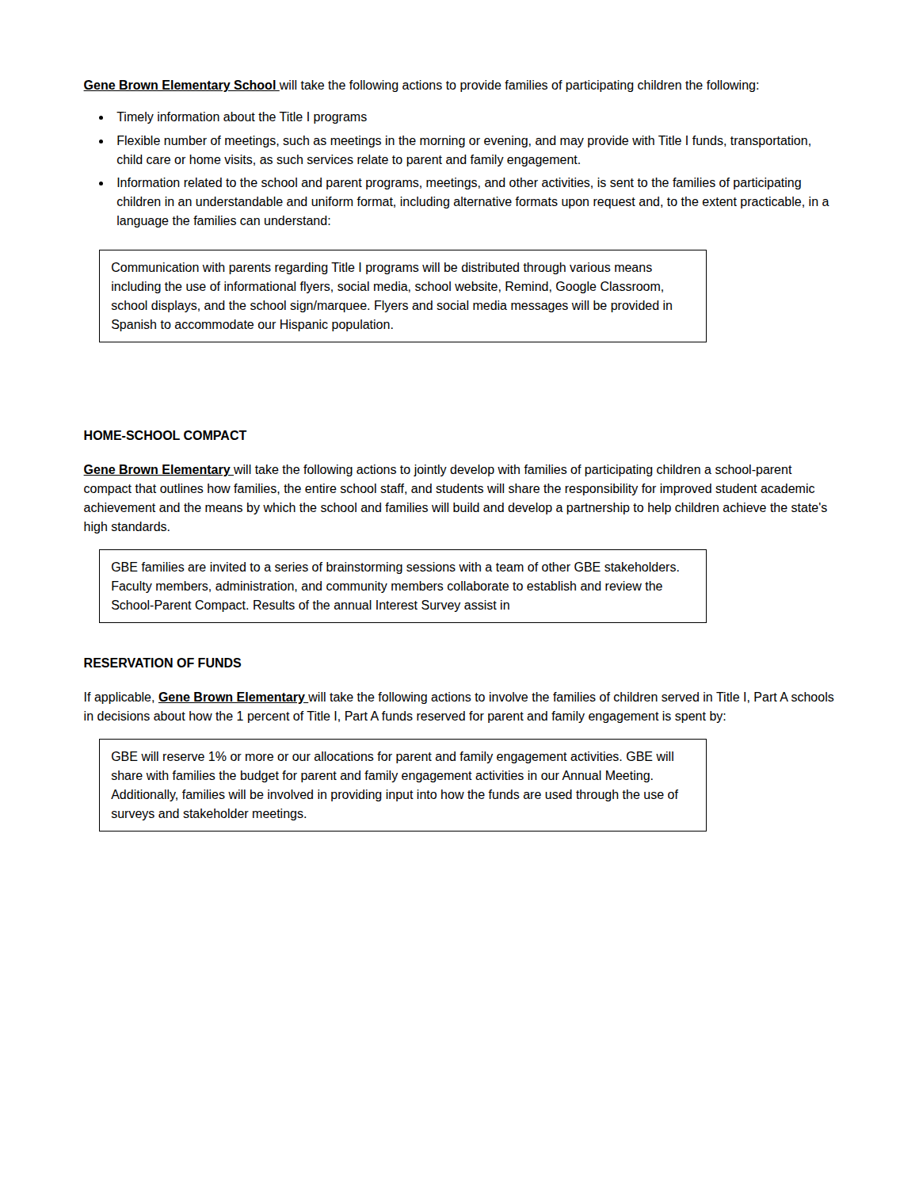Gene Brown Elementary School will take the following actions to provide families of participating children the following:
Timely information about the Title I programs
Flexible number of meetings, such as meetings in the morning or evening, and may provide with Title I funds, transportation, child care or home visits, as such services relate to parent and family engagement.
Information related to the school and parent programs, meetings, and other activities, is sent to the families of participating children in an understandable and uniform format, including alternative formats upon request and, to the extent practicable, in a language the families can understand:
Communication with parents regarding Title I programs will be distributed through various means including the use of informational flyers, social media, school website, Remind, Google Classroom, school displays, and the school sign/marquee. Flyers and social media messages will be provided in Spanish to accommodate our Hispanic population.
Home-School Compact
Gene Brown Elementary will take the following actions to jointly develop with families of participating children a school-parent compact that outlines how families, the entire school staff, and students will share the responsibility for improved student academic achievement and the means by which the school and families will build and develop a partnership to help children achieve the state's high standards.
GBE families are invited to a series of brainstorming sessions with a team of other GBE stakeholders. Faculty members, administration, and community members collaborate to establish and review the School-Parent Compact. Results of the annual Interest Survey assist in
Reservation of Funds
If applicable, Gene Brown Elementary will take the following actions to involve the families of children served in Title I, Part A schools in decisions about how the 1 percent of Title I, Part A funds reserved for parent and family engagement is spent by:
GBE will reserve 1% or more or our allocations for parent and family engagement activities. GBE will share with families the budget for parent and family engagement activities in our Annual Meeting. Additionally, families will be involved in providing input into how the funds are used through the use of surveys and stakeholder meetings.